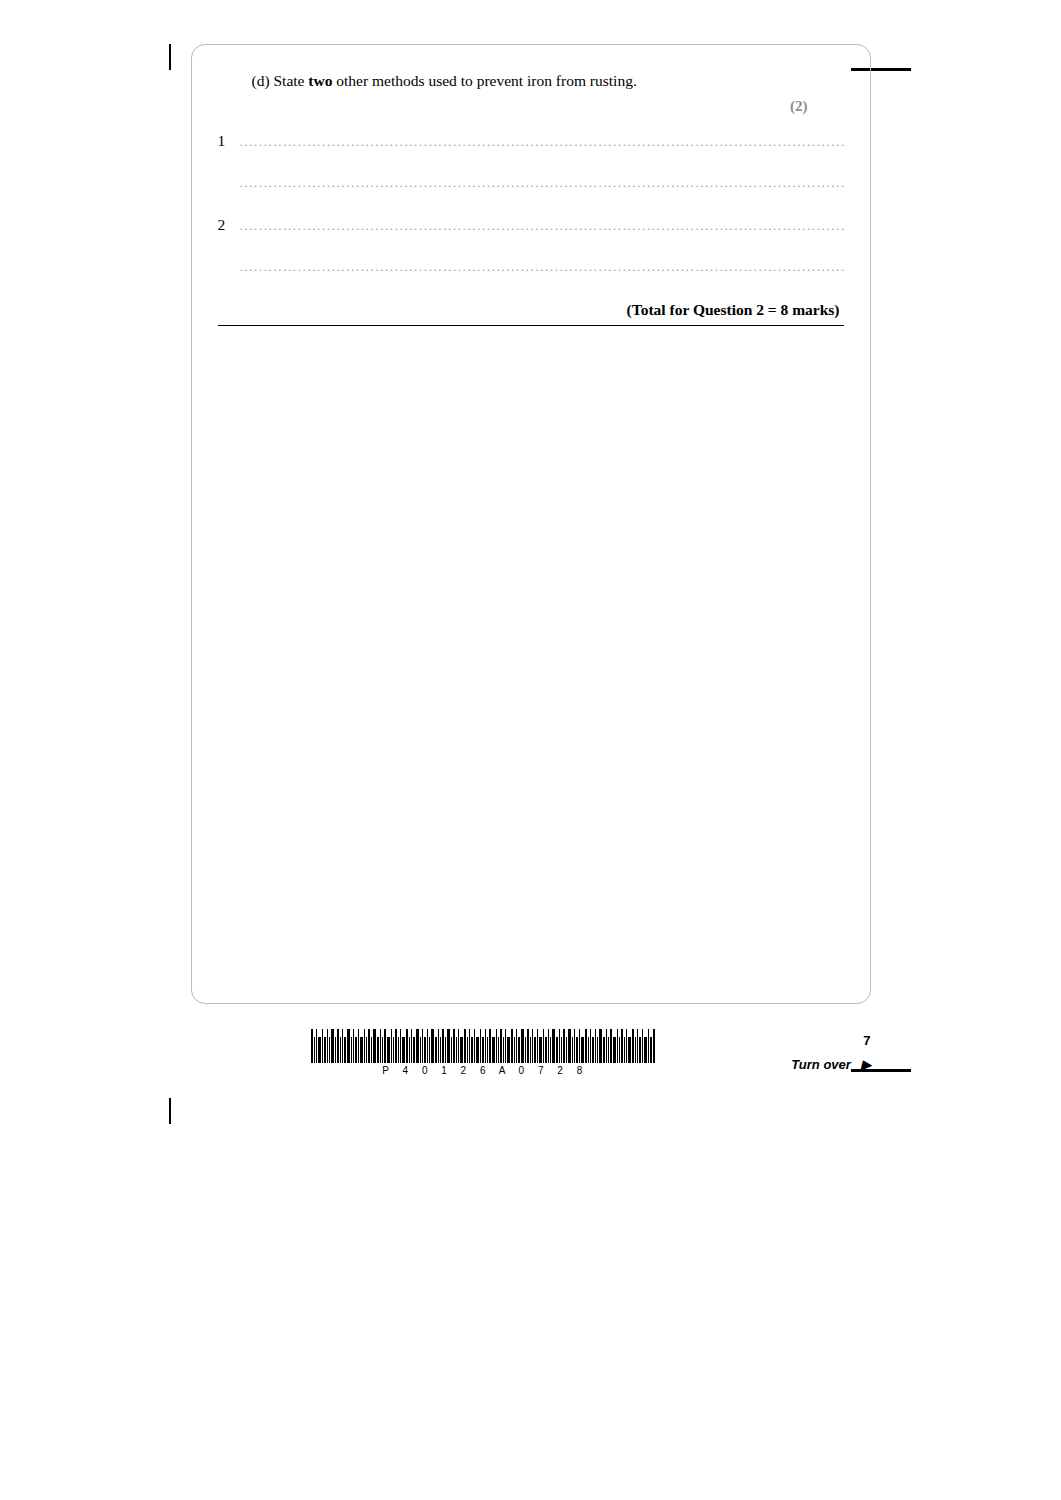(d) State two other methods used to prevent iron from rusting.
(2)
1
..........................................................................................................................................................................................
..........................................................................................................................................................................................
2
..........................................................................................................................................................................................
..........................................................................................................................................................................................
(Total for Question 2 = 8 marks)
P 4 0 1 2 6 A 0 7 2 8
7
Turn over ▶